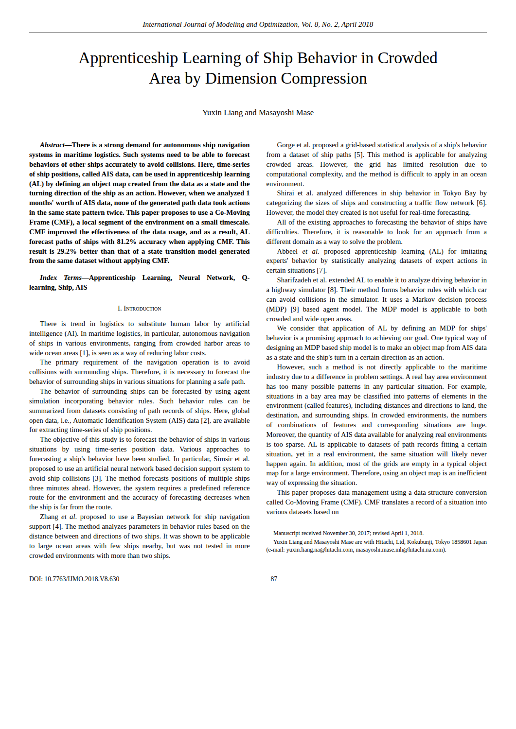International Journal of Modeling and Optimization, Vol. 8, No. 2, April 2018
Apprenticeship Learning of Ship Behavior in Crowded
Area by Dimension Compression
Yuxin Liang and Masayoshi Mase
Abstract—There is a strong demand for autonomous ship navigation systems in maritime logistics. Such systems need to be able to forecast behaviors of other ships accurately to avoid collisions. Here, time-series of ship positions, called AIS data, can be used in apprenticeship learning (AL) by defining an object map created from the data as a state and the turning direction of the ship as an action. However, when we analyzed 1 months' worth of AIS data, none of the generated path data took actions in the same state pattern twice. This paper proposes to use a Co-Moving Frame (CMF), a local segment of the environment on a small timescale. CMF improved the effectiveness of the data usage, and as a result, AL forecast paths of ships with 81.2% accuracy when applying CMF. This result is 29.2% better than that of a state transition model generated from the same dataset without applying CMF.
Index Terms—Apprenticeship Learning, Neural Network, Q-learning, Ship, AIS
I. Introduction
There is trend in logistics to substitute human labor by artificial intelligence (AI). In maritime logistics, in particular, autonomous navigation of ships in various environments, ranging from crowded harbor areas to wide ocean areas [1], is seen as a way of reducing labor costs.
The primary requirement of the navigation operation is to avoid collisions with surrounding ships. Therefore, it is necessary to forecast the behavior of surrounding ships in various situations for planning a safe path.
The behavior of surrounding ships can be forecasted by using agent simulation incorporating behavior rules. Such behavior rules can be summarized from datasets consisting of path records of ships. Here, global open data, i.e., Automatic Identification System (AIS) data [2], are available for extracting time-series of ship positions.
The objective of this study is to forecast the behavior of ships in various situations by using time-series position data. Various approaches to forecasting a ship's behavior have been studied. In particular, Simsir et al. proposed to use an artificial neural network based decision support system to avoid ship collisions [3]. The method forecasts positions of multiple ships three minutes ahead. However, the system requires a predefined reference route for the environment and the accuracy of forecasting decreases when the ship is far from the route.
Zhang et al. proposed to use a Bayesian network for ship navigation support [4]. The method analyzes parameters in behavior rules based on the distance between and directions of two ships. It was shown to be applicable to large ocean areas with few ships nearby, but was not tested in more crowded environments with more than two ships.
Gorge et al. proposed a grid-based statistical analysis of a ship's behavior from a dataset of ship paths [5]. This method is applicable for analyzing crowded areas. However, the grid has limited resolution due to computational complexity, and the method is difficult to apply in an ocean environment.
Shirai et al. analyzed differences in ship behavior in Tokyo Bay by categorizing the sizes of ships and constructing a traffic flow network [6]. However, the model they created is not useful for real-time forecasting.
All of the existing approaches to forecasting the behavior of ships have difficulties. Therefore, it is reasonable to look for an approach from a different domain as a way to solve the problem.
Abbeel et al. proposed apprenticeship learning (AL) for imitating experts' behavior by statistically analyzing datasets of expert actions in certain situations [7].
Sharifzadeh et al. extended AL to enable it to analyze driving behavior in a highway simulator [8]. Their method forms behavior rules with which car can avoid collisions in the simulator. It uses a Markov decision process (MDP) [9] based agent model. The MDP model is applicable to both crowded and wide open areas.
We consider that application of AL by defining an MDP for ships' behavior is a promising approach to achieving our goal. One typical way of designing an MDP based ship model is to make an object map from AIS data as a state and the ship's turn in a certain direction as an action.
However, such a method is not directly applicable to the maritime industry due to a difference in problem settings. A real bay area environment has too many possible patterns in any particular situation. For example, situations in a bay area may be classified into patterns of elements in the environment (called features), including distances and directions to land, the destination, and surrounding ships. In crowded environments, the numbers of combinations of features and corresponding situations are huge. Moreover, the quantity of AIS data available for analyzing real environments is too sparse. AL is applicable to datasets of path records fitting a certain situation, yet in a real environment, the same situation will likely never happen again. In addition, most of the grids are empty in a typical object map for a large environment. Therefore, using an object map is an inefficient way of expressing the situation.
This paper proposes data management using a data structure conversion called Co-Moving Frame (CMF). CMF translates a record of a situation into various datasets based on
Manuscript received November 30, 2017; revised April 1, 2018.
Yuxin Liang and Masayoshi Mase are with Hitachi, Ltd, Kokubunji, Tokyo 1858601 Japan (e-mail: yuxin.liang.na@hitachi.com, masayoshi.mase.mh@hitachi.na.com).
DOI: 10.7763/IJMO.2018.V8.630
87